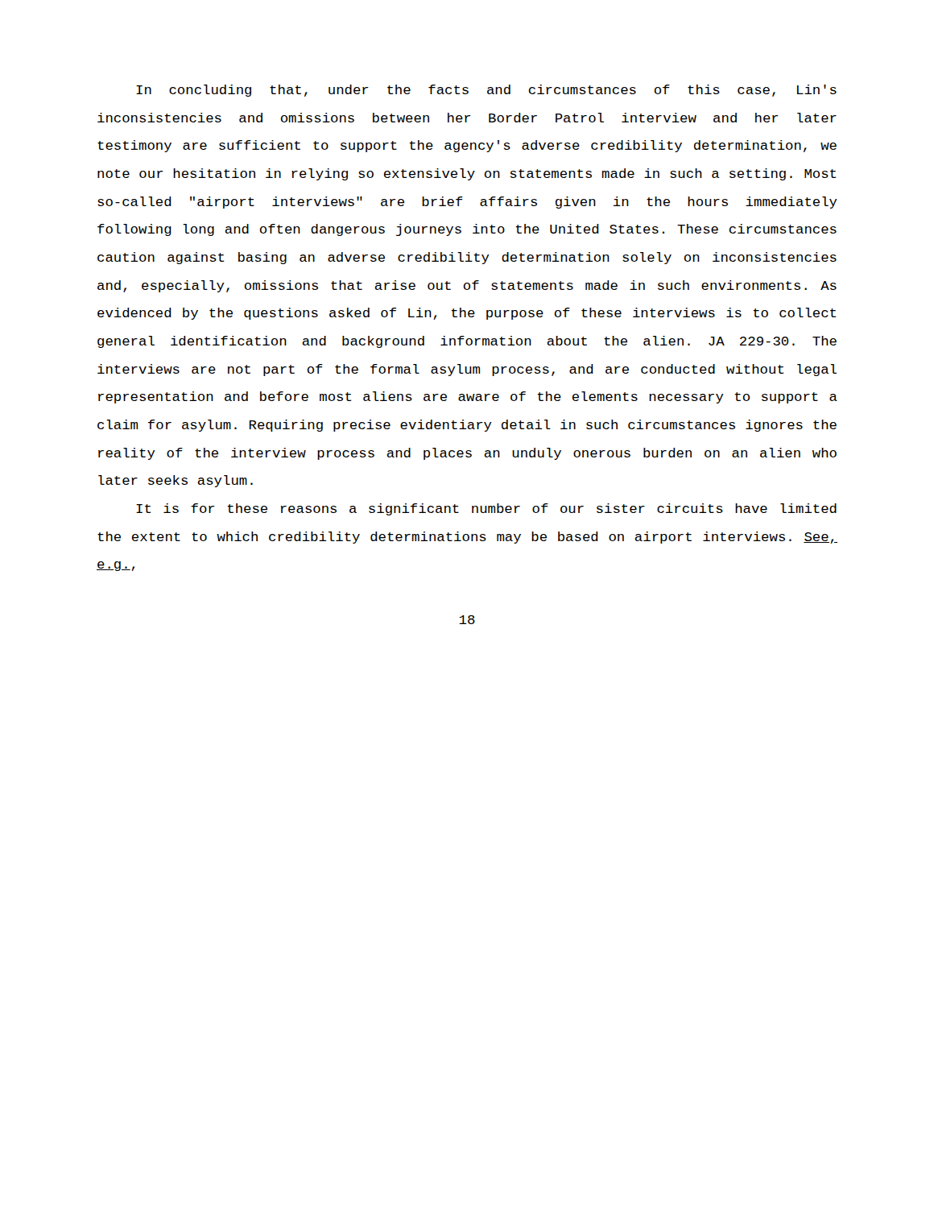In concluding that, under the facts and circumstances of this case, Lin's inconsistencies and omissions between her Border Patrol interview and her later testimony are sufficient to support the agency's adverse credibility determination, we note our hesitation in relying so extensively on statements made in such a setting. Most so-called "airport interviews" are brief affairs given in the hours immediately following long and often dangerous journeys into the United States. These circumstances caution against basing an adverse credibility determination solely on inconsistencies and, especially, omissions that arise out of statements made in such environments. As evidenced by the questions asked of Lin, the purpose of these interviews is to collect general identification and background information about the alien. JA 229-30. The interviews are not part of the formal asylum process, and are conducted without legal representation and before most aliens are aware of the elements necessary to support a claim for asylum. Requiring precise evidentiary detail in such circumstances ignores the reality of the interview process and places an unduly onerous burden on an alien who later seeks asylum.
It is for these reasons a significant number of our sister circuits have limited the extent to which credibility determinations may be based on airport interviews. See, e.g.,
18